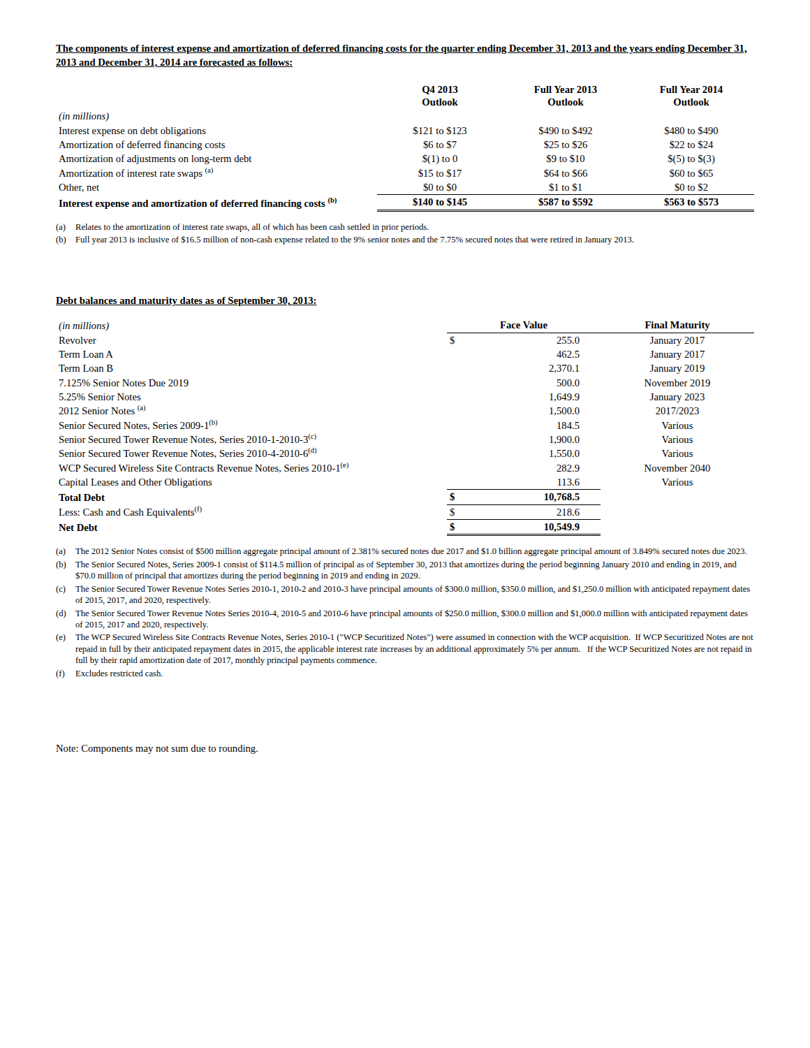The components of interest expense and amortization of deferred financing costs for the quarter ending December 31, 2013 and the years ending December 31, 2013 and December 31, 2014 are forecasted as follows:
| | Q4 2013 Outlook | Full Year 2013 Outlook | Full Year 2014 Outlook |
| --- | --- | --- | --- |
| (in millions) | | | |
| Interest expense on debt obligations | $121 to $123 | $490 to $492 | $480 to $490 |
| Amortization of deferred financing costs | $6 to $7 | $25 to $26 | $22 to $24 |
| Amortization of adjustments on long-term debt | $(1) to 0 | $9 to $10 | $(5) to $(3) |
| Amortization of interest rate swaps (a) | $15 to $17 | $64 to $66 | $60 to $65 |
| Other, net | $0 to $0 | $1 to $1 | $0 to $2 |
| Interest expense and amortization of deferred financing costs (b) | $140 to $145 | $587 to $592 | $563 to $573 |
(a)
Relates to the amortization of interest rate swaps, all of which has been cash settled in prior periods.
(b)
Full year 2013 is inclusive of $16.5 million of non-cash expense related to the 9% senior notes and the 7.75% secured notes that were retired in January 2013.
Debt balances and maturity dates as of September 30, 2013:
| (in millions) | Face Value | Final Maturity |
| --- | --- | --- |
| Revolver | $ | 255.0 | January 2017 |
| Term Loan A | | 462.5 | January 2017 |
| Term Loan B | | 2,370.1 | January 2019 |
| 7.125% Senior Notes Due 2019 | | 500.0 | November 2019 |
| 5.25% Senior Notes | | 1,649.9 | January 2023 |
| 2012 Senior Notes (a) | | 1,500.0 | 2017/2023 |
| Senior Secured Notes, Series 2009-1 (b) | | 184.5 | Various |
| Senior Secured Tower Revenue Notes, Series 2010-1-2010-3 (c) | | 1,900.0 | Various |
| Senior Secured Tower Revenue Notes, Series 2010-4-2010-6 (d) | | 1,550.0 | Various |
| WCP Secured Wireless Site Contracts Revenue Notes, Series 2010-1 (e) | | 282.9 | November 2040 |
| Capital Leases and Other Obligations | | 113.6 | Various |
| Total Debt | $ | 10,768.5 | |
| Less: Cash and Cash Equivalents (f) | $ | 218.6 | |
| Net Debt | $ | 10,549.9 | |
(a)
The 2012 Senior Notes consist of $500 million aggregate principal amount of 2.381% secured notes due 2017 and $1.0 billion aggregate principal amount of 3.849% secured notes due 2023.
(b)
The Senior Secured Notes, Series 2009-1 consist of $114.5 million of principal as of September 30, 2013 that amortizes during the period beginning January 2010 and ending in 2019, and $70.0 million of principal that amortizes during the period beginning in 2019 and ending in 2029.
(c)
The Senior Secured Tower Revenue Notes Series 2010-1, 2010-2 and 2010-3 have principal amounts of $300.0 million, $350.0 million, and $1,250.0 million with anticipated repayment dates of 2015, 2017, and 2020, respectively.
(d)
The Senior Secured Tower Revenue Notes Series 2010-4, 2010-5 and 2010-6 have principal amounts of $250.0 million, $300.0 million and $1,000.0 million with anticipated repayment dates of 2015, 2017 and 2020, respectively.
(e)
The WCP Secured Wireless Site Contracts Revenue Notes, Series 2010-1 ("WCP Securitized Notes") were assumed in connection with the WCP acquisition. If WCP Securitized Notes are not repaid in full by their anticipated repayment dates in 2015, the applicable interest rate increases by an additional approximately 5% per annum. If the WCP Securitized Notes are not repaid in full by their rapid amortization date of 2017, monthly principal payments commence.
(f)
Excludes restricted cash.
Note: Components may not sum due to rounding.